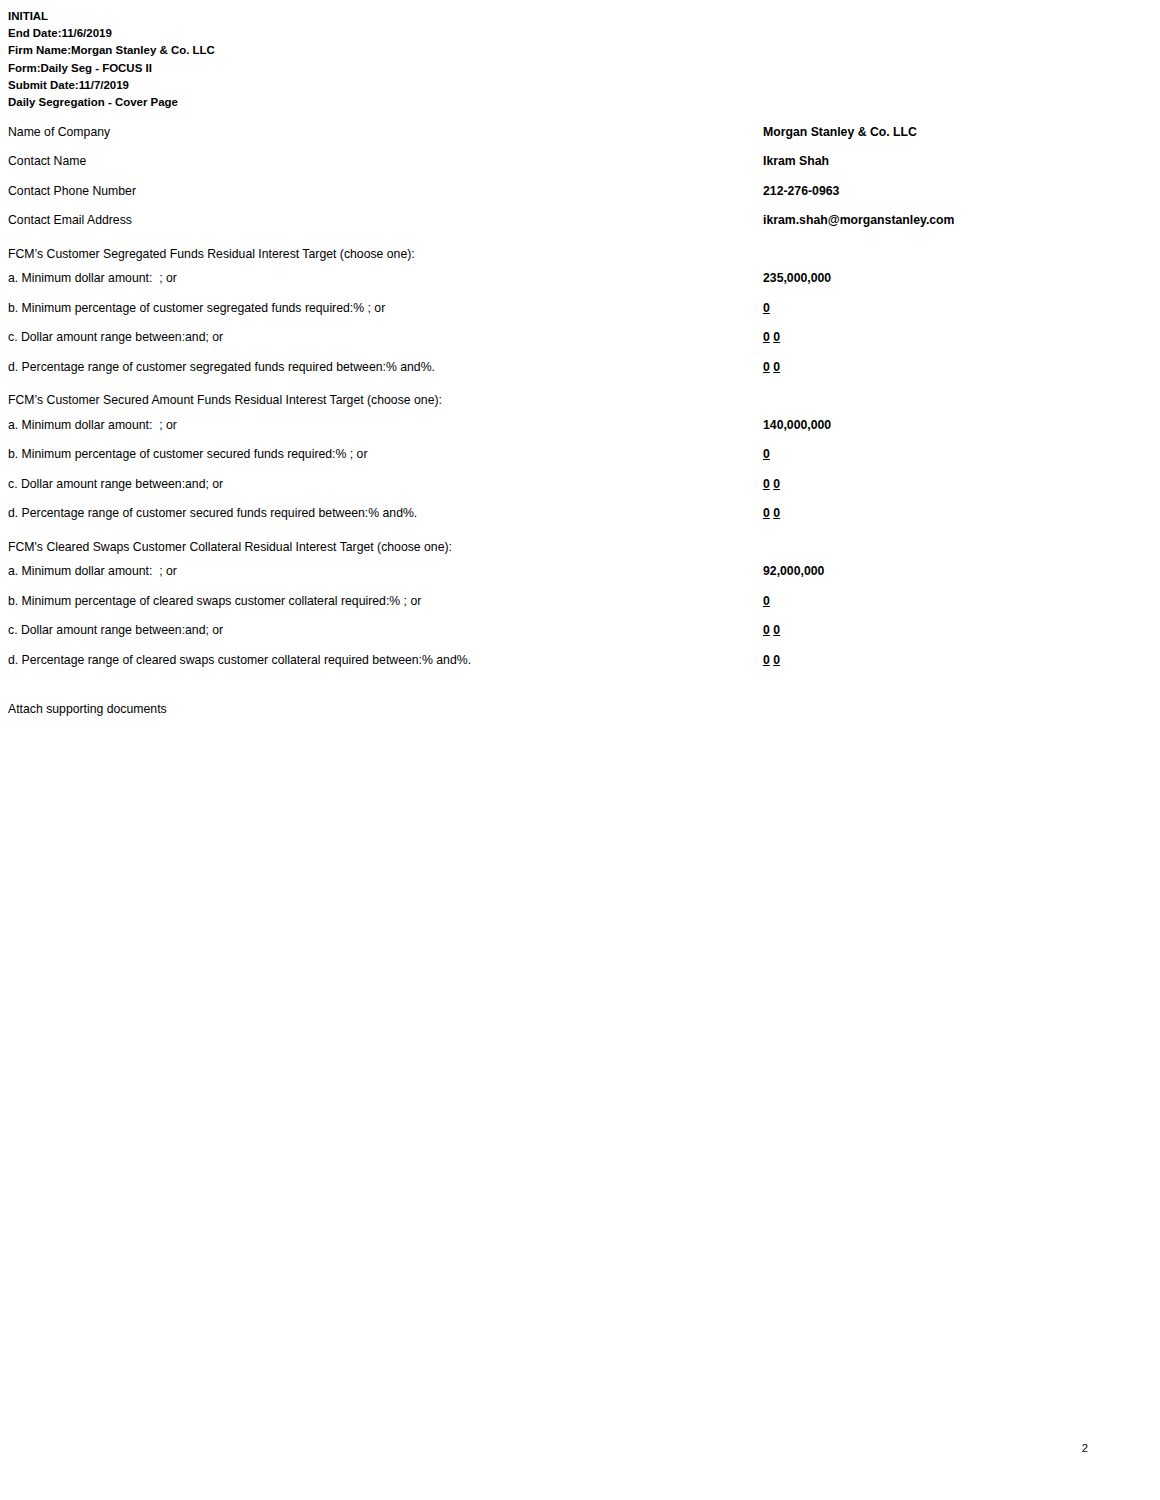INITIAL
End Date:11/6/2019
Firm Name:Morgan Stanley & Co. LLC
Form:Daily Seg - FOCUS II
Submit Date:11/7/2019
Daily Segregation - Cover Page
| Name of Company | Morgan Stanley & Co. LLC |
| Contact Name | Ikram Shah |
| Contact Phone Number | 212-276-0963 |
| Contact Email Address | ikram.shah@morganstanley.com |
FCM’s Customer Segregated Funds Residual Interest Target (choose one):
| a. Minimum dollar amount: ; or | 235,000,000 |
| b. Minimum percentage of customer segregated funds required:% ; or | 0 |
| c. Dollar amount range between:and; or | 0 0 |
| d. Percentage range of customer segregated funds required between:% and%. | 0 0 |
FCM’s Customer Secured Amount Funds Residual Interest Target (choose one):
| a. Minimum dollar amount: ; or | 140,000,000 |
| b. Minimum percentage of customer secured funds required:% ; or | 0 |
| c. Dollar amount range between:and; or | 0 0 |
| d. Percentage range of customer secured funds required between:% and%. | 0 0 |
FCM's Cleared Swaps Customer Collateral Residual Interest Target (choose one):
| a. Minimum dollar amount: ; or | 92,000,000 |
| b. Minimum percentage of cleared swaps customer collateral required:% ; or | 0 |
| c. Dollar amount range between:and; or | 0 0 |
| d. Percentage range of cleared swaps customer collateral required between:% and%. | 0 0 |
Attach supporting documents
2